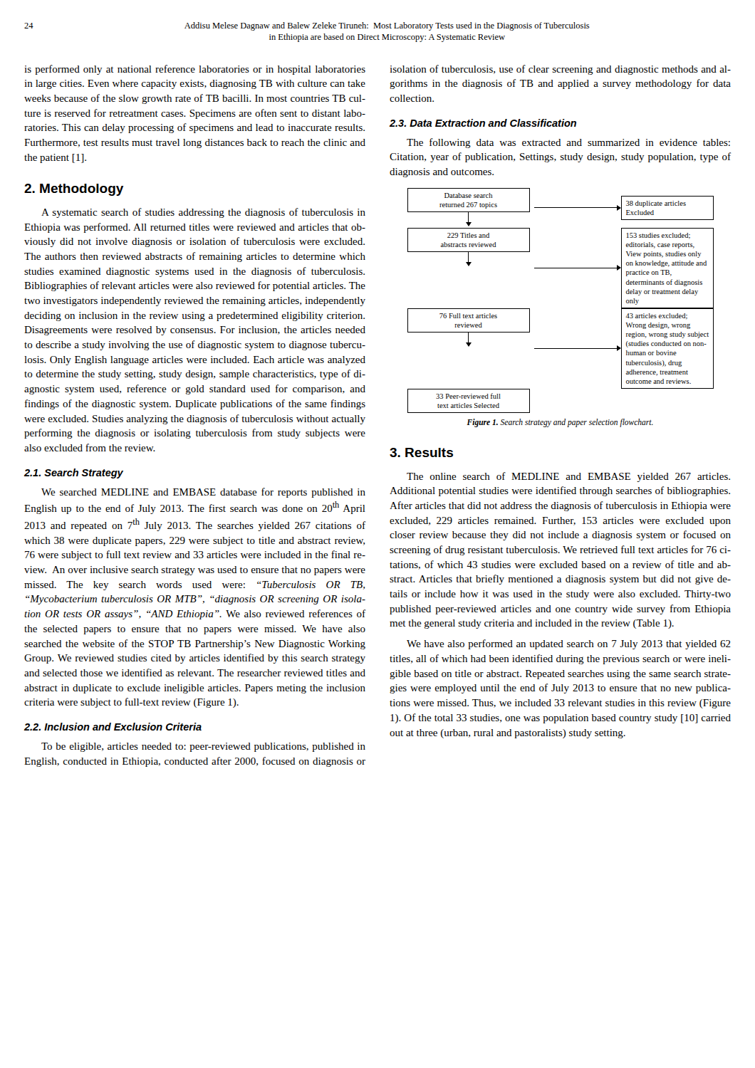24
Addisu Melese Dagnaw and Balew Zeleke Tiruneh: Most Laboratory Tests used in the Diagnosis of Tuberculosis in Ethiopia are based on Direct Microscopy: A Systematic Review
is performed only at national reference laboratories or in hospital laboratories in large cities. Even where capacity exists, diagnosing TB with culture can take weeks because of the slow growth rate of TB bacilli. In most countries TB culture is reserved for retreatment cases. Specimens are often sent to distant laboratories. This can delay processing of specimens and lead to inaccurate results. Furthermore, test results must travel long distances back to reach the clinic and the patient [1].
2. Methodology
A systematic search of studies addressing the diagnosis of tuberculosis in Ethiopia was performed. All returned titles were reviewed and articles that obviously did not involve diagnosis or isolation of tuberculosis were excluded. The authors then reviewed abstracts of remaining articles to determine which studies examined diagnostic systems used in the diagnosis of tuberculosis. Bibliographies of relevant articles were also reviewed for potential articles. The two investigators independently reviewed the remaining articles, independently deciding on inclusion in the review using a predetermined eligibility criterion. Disagreements were resolved by consensus. For inclusion, the articles needed to describe a study involving the use of diagnostic system to diagnose tuberculosis. Only English language articles were included. Each article was analyzed to determine the study setting, study design, sample characteristics, type of diagnostic system used, reference or gold standard used for comparison, and findings of the diagnostic system. Duplicate publications of the same findings were excluded. Studies analyzing the diagnosis of tuberculosis without actually performing the diagnosis or isolating tuberculosis from study subjects were also excluded from the review.
2.1. Search Strategy
We searched MEDLINE and EMBASE database for reports published in English up to the end of July 2013. The first search was done on 20th April 2013 and repeated on 7th July 2013. The searches yielded 267 citations of which 38 were duplicate papers, 229 were subject to title and abstract review, 76 were subject to full text review and 33 articles were included in the final review. An over inclusive search strategy was used to ensure that no papers were missed. The key search words used were: “Tuberculosis OR TB, “Mycobacterium tuberculosis OR MTB”, “diagnosis OR screening OR isolation OR tests OR assays”, “AND Ethiopia”. We also reviewed references of the selected papers to ensure that no papers were missed. We have also searched the website of the STOP TB Partnership’s New Diagnostic Working Group. We reviewed studies cited by articles identified by this search strategy and selected those we identified as relevant. The researcher reviewed titles and abstract in duplicate to exclude ineligible articles. Papers meting the inclusion criteria were subject to full-text review (Figure 1).
2.2. Inclusion and Exclusion Criteria
To be eligible, articles needed to: peer-reviewed publications, published in English, conducted in Ethiopia, conducted after 2000, focused on diagnosis or isolation of tuberculosis, use of clear screening and diagnostic methods and algorithms in the diagnosis of TB and applied a survey methodology for data collection.
2.3. Data Extraction and Classification
The following data was extracted and summarized in evidence tables: Citation, year of publication, Settings, study design, study population, type of diagnosis and outcomes.
Database search
returned 267 topics
38 duplicate articles Excluded
229 Titles and
abstracts reviewed
153 studies excluded; editorials, case reports, View points, studies only on knowledge, attitude and practice on TB, determinants of diagnosis delay or treatment delay only
76 Full text articles
reviewed
43 articles excluded; Wrong design, wrong region, wrong study subject (studies conducted on non-human or bovine tuberculosis), drug adherence, treatment outcome and reviews.
33 Peer-reviewed full
text articles Selected
Figure 1. Search strategy and paper selection flowchart.
3. Results
The online search of MEDLINE and EMBASE yielded 267 articles. Additional potential studies were identified through searches of bibliographies. After articles that did not address the diagnosis of tuberculosis in Ethiopia were excluded, 229 articles remained. Further, 153 articles were excluded upon closer review because they did not include a diagnosis system or focused on screening of drug resistant tuberculosis. We retrieved full text articles for 76 citations, of which 43 studies were excluded based on a review of title and abstract. Articles that briefly mentioned a diagnosis system but did not give details or include how it was used in the study were also excluded. Thirty-two published peer-reviewed articles and one country wide survey from Ethiopia met the general study criteria and included in the review (Table 1).
We have also performed an updated search on 7 July 2013 that yielded 62 titles, all of which had been identified during the previous search or were ineligible based on title or abstract. Repeated searches using the same search strategies were employed until the end of July 2013 to ensure that no new publications were missed. Thus, we included 33 relevant studies in this review (Figure 1). Of the total 33 studies, one was population based country study [10] carried out at three (urban, rural and pastoralists) study setting.